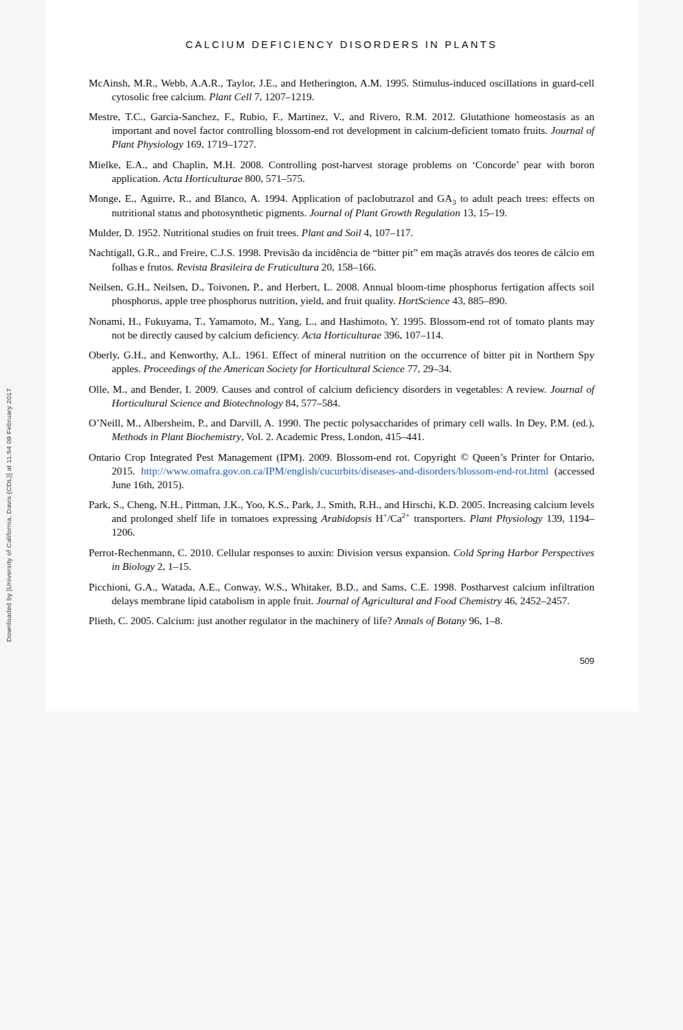Downloaded by [University of California, Davis (CDL)] at 11:54 09 February 2017
Calcium Deficiency Disorders in Plants
McAinsh, M.R., Webb, A.A.R., Taylor, J.E., and Hetherington, A.M. 1995. Stimulus-induced oscillations in guard-cell cytosolic free calcium. Plant Cell 7, 1207–1219.
Mestre, T.C., Garcia-Sanchez, F., Rubio, F., Martinez, V., and Rivero, R.M. 2012. Glutathione homeostasis as an important and novel factor controlling blossom-end rot development in calcium-deficient tomato fruits. Journal of Plant Physiology 169, 1719–1727.
Mielke, E.A., and Chaplin, M.H. 2008. Controlling post-harvest storage problems on ‘Concorde’ pear with boron application. Acta Horticulturae 800, 571–575.
Monge, E., Aguirre, R., and Blanco, A. 1994. Application of paclobutrazol and GA3 to adult peach trees: effects on nutritional status and photosynthetic pigments. Journal of Plant Growth Regulation 13, 15–19.
Mulder, D. 1952. Nutritional studies on fruit trees. Plant and Soil 4, 107–117.
Nachtigall, G.R., and Freire, C.J.S. 1998. Previsão da incidência de “bitter pit” em maçãs através dos teores de cálcio em folhas e frutos. Revista Brasileira de Fruticultura 20, 158–166.
Neilsen, G.H., Neilsen, D., Toivonen, P., and Herbert, L. 2008. Annual bloom-time phosphorus fertigation affects soil phosphorus, apple tree phosphorus nutrition, yield, and fruit quality. HortScience 43, 885–890.
Nonami, H., Fukuyama, T., Yamamoto, M., Yang, L., and Hashimoto, Y. 1995. Blossom-end rot of tomato plants may not be directly caused by calcium deficiency. Acta Horticulturae 396, 107–114.
Oberly, G.H., and Kenworthy, A.L. 1961. Effect of mineral nutrition on the occurrence of bitter pit in Northern Spy apples. Proceedings of the American Society for Horticultural Science 77, 29–34.
Olle, M., and Bender, I. 2009. Causes and control of calcium deficiency disorders in vegetables: A review. Journal of Horticultural Science and Biotechnology 84, 577–584.
O’Neill, M., Albersheim, P., and Darvill, A. 1990. The pectic polysaccharides of primary cell walls. In Dey, P.M. (ed.), Methods in Plant Biochemistry, Vol. 2. Academic Press, London, 415–441.
Ontario Crop Integrated Pest Management (IPM). 2009. Blossom-end rot. Copyright © Queen’s Printer for Ontario, 2015. http://www.omafra.gov.on.ca/IPM/english/cucurbits/diseases-and-disorders/blossom-end-rot.html (accessed June 16th, 2015).
Park, S., Cheng, N.H., Pittman, J.K., Yoo, K.S., Park, J., Smith, R.H., and Hirschi, K.D. 2005. Increasing calcium levels and prolonged shelf life in tomatoes expressing Arabidopsis H+/Ca2+ transporters. Plant Physiology 139, 1194–1206.
Perrot-Rechenmann, C. 2010. Cellular responses to auxin: Division versus expansion. Cold Spring Harbor Perspectives in Biology 2, 1–15.
Picchioni, G.A., Watada, A.E., Conway, W.S., Whitaker, B.D., and Sams, C.E. 1998. Postharvest calcium infiltration delays membrane lipid catabolism in apple fruit. Journal of Agricultural and Food Chemistry 46, 2452–2457.
Plieth, C. 2005. Calcium: just another regulator in the machinery of life? Annals of Botany 96, 1–8.
509